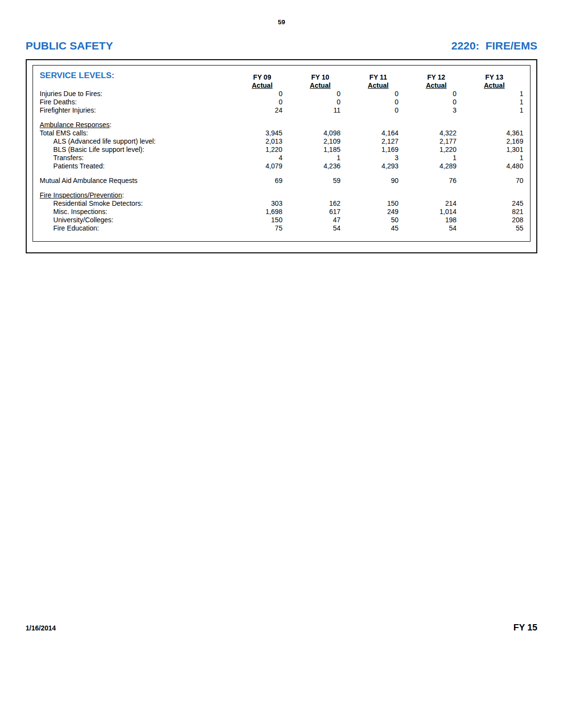59
PUBLIC SAFETY
2220: FIRE/EMS
| SERVICE LEVELS: | FY 09 | FY 10 | FY 11 | FY 12 | FY 13 |
| | Actual | Actual | Actual | Actual | Actual |
| Injuries Due to Fires: | 0 | 0 | 0 | 0 | 1 |
| Fire Deaths: | 0 | 0 | 0 | 0 | 1 |
| Firefighter Injuries: | 24 | 11 | 0 | 3 | 1 |
| Ambulance Responses : | |
| Total EMS calls: | 3,945 | 4,098 | 4,164 | 4,322 | 4,361 |
| ALS (Advanced life support) level: | 2,013 | 2,109 | 2,127 | 2,177 | 2,169 |
| BLS (Basic Life support level): | 1,220 | 1,185 | 1,169 | 1,220 | 1,301 |
| Transfers: | 4 | 1 | 3 | 1 | 1 |
| Patients Treated: | 4,079 | 4,236 | 4,293 | 4,289 | 4,480 |
| Mutual Aid Ambulance Requests | 69 | 59 | 90 | 76 | 70 |
| Fire Inspections/Prevention : | |
| Residential Smoke Detectors: | 303 | 162 | 150 | 214 | 245 |
| Misc. Inspections: | 1,698 | 617 | 249 | 1,014 | 821 |
| University/Colleges: | 150 | 47 | 50 | 198 | 208 |
| Fire Education: | 75 | 54 | 45 | 54 | 55 |
1/16/2014
FY 15